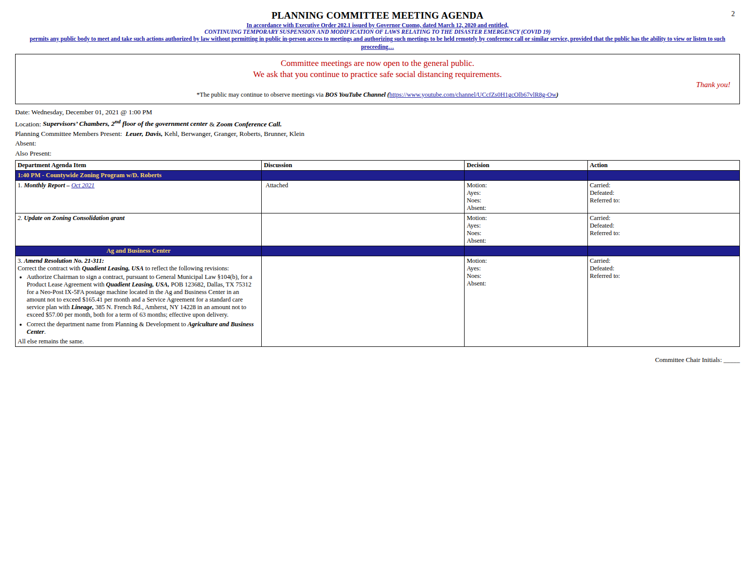2
PLANNING COMMITTEE MEETING AGENDA
In accordance with Executive Order 202.1 issued by Governor Cuomo, dated March 12, 2020 and entitled,
CONTINUING TEMPORARY SUSPENSION AND MODIFICATION OF LAWS RELATING TO THE DISASTER EMERGENCY (COVID 19)
permits any public body to meet and take such actions authorized by law without permitting in public in-person access to meetings and authorizing such meetings to be held remotely by conference call or similar service, provided that the public has the ability to view or listen to such proceeding…
Committee meetings are now open to the general public.
We ask that you continue to practice safe social distancing requirements.
Thank you!
*The public may continue to observe meetings via BOS YouTube Channel (https://www.youtube.com/channel/UCcfZs0H1gcOlb67vlR8g-Ow)
Date: Wednesday, December 01, 2021 @ 1:00 PM
Location: Supervisors’ Chambers, 2nd floor of the government center & Zoom Conference Call.
Planning Committee Members Present: Leuer, Davis, Kehl, Berwanger, Granger, Roberts, Brunner, Klein
Absent:
Also Present:
| Department Agenda Item | Discussion | Decision | Action |
| --- | --- | --- | --- |
| 1:40 PM - Countywide Zoning Program w/D. Roberts | | | |
| 1. Monthly Report – Oct 2021 | Attached | Motion: Ayes: Noes: Absent: | Carried: Defeated: Referred to: |
| 2. Update on Zoning Consolidation grant | | Motion: Ayes: Noes: Absent: | Carried: Defeated: Referred to: |
| Ag and Business Center | | | |
| 3. Amend Resolution No. 21-311: Correct the contract with Quadient Leasing, USA to reflect the following revisions: Authorize Chairman to sign a contract, pursuant to General Municipal Law §104(b), for a Product Lease Agreement with Quadient Leasing, USA, POB 123682, Dallas, TX 75312 for a Neo-Post IX-5FA postage machine located in the Ag and Business Center in an amount not to exceed $165.41 per month and a Service Agreement for a standard care service plan with Lineage, 385 N. French Rd., Amherst, NY 14228 in an amount not to exceed $57.00 per month, both for a term of 63 months; effective upon delivery. Correct the department name from Planning & Development to Agriculture and Business Center . All else remains the same. | | Motion: Ayes: Noes: Absent: | Carried: Defeated: Referred to: |
Committee Chair Initials: _____